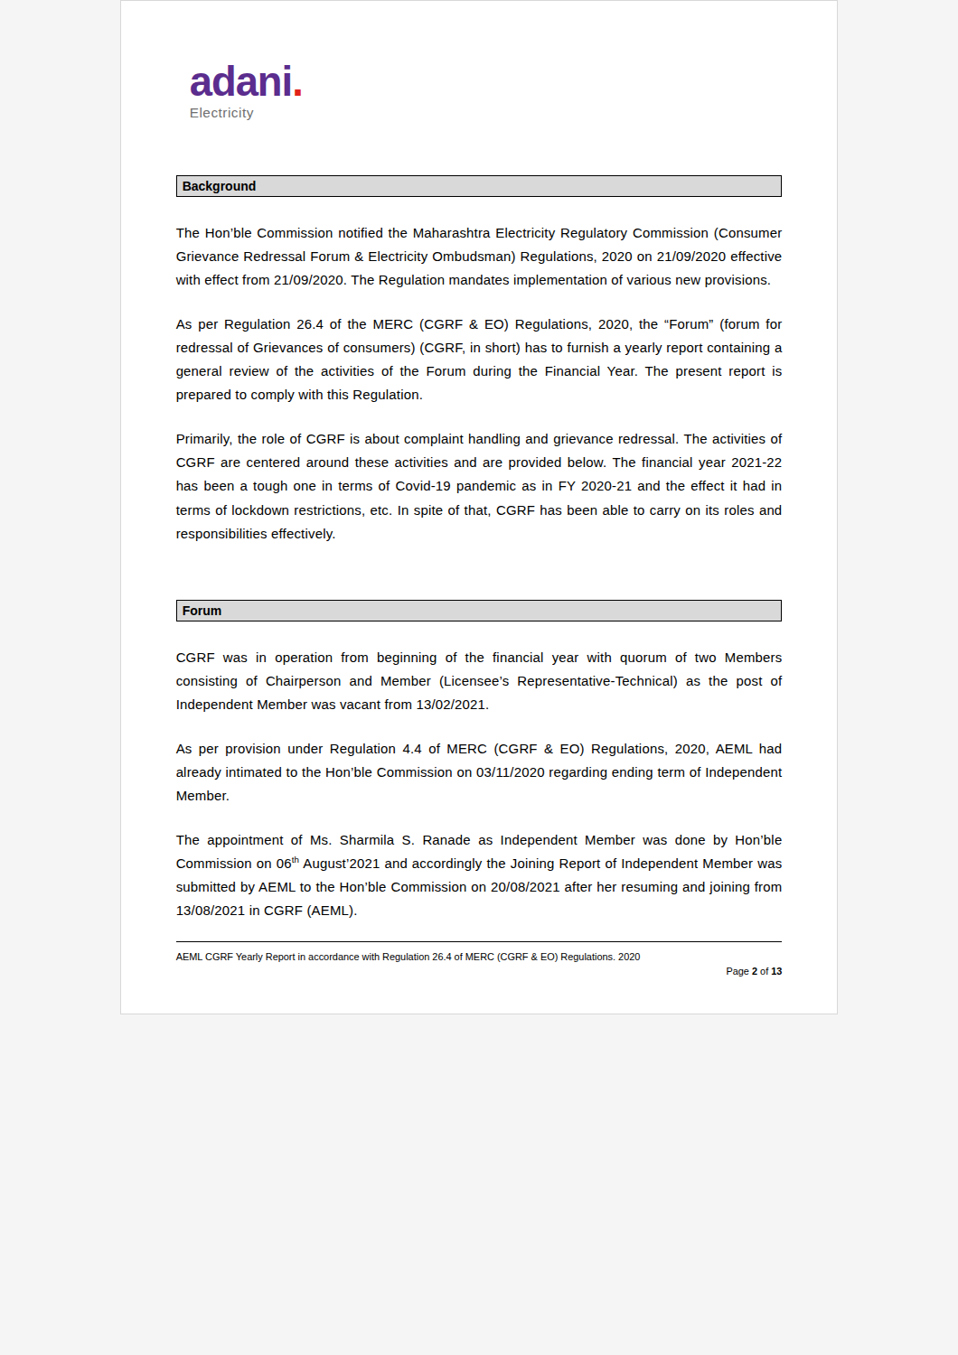adani.
Electricity
Background
The Hon’ble Commission notified the Maharashtra Electricity Regulatory Commission (Consumer Grievance Redressal Forum & Electricity Ombudsman) Regulations, 2020 on 21/09/2020 effective with effect from 21/09/2020. The Regulation mandates implementation of various new provisions.
As per Regulation 26.4 of the MERC (CGRF & EO) Regulations, 2020, the “Forum” (forum for redressal of Grievances of consumers) (CGRF, in short) has to furnish a yearly report containing a general review of the activities of the Forum during the Financial Year. The present report is prepared to comply with this Regulation.
Primarily, the role of CGRF is about complaint handling and grievance redressal. The activities of CGRF are centered around these activities and are provided below. The financial year 2021-22 has been a tough one in terms of Covid-19 pandemic as in FY 2020-21 and the effect it had in terms of lockdown restrictions, etc. In spite of that, CGRF has been able to carry on its roles and responsibilities effectively.
Forum
CGRF was in operation from beginning of the financial year with quorum of two Members consisting of Chairperson and Member (Licensee’s Representative-Technical) as the post of Independent Member was vacant from 13/02/2021.
As per provision under Regulation 4.4 of MERC (CGRF & EO) Regulations, 2020, AEML had already intimated to the Hon’ble Commission on 03/11/2020 regarding ending term of Independent Member.
The appointment of Ms. Sharmila S. Ranade as Independent Member was done by Hon’ble Commission on 06th August’2021 and accordingly the Joining Report of Independent Member was submitted by AEML to the Hon’ble Commission on 20/08/2021 after her resuming and joining from 13/08/2021 in CGRF (AEML).
AEML CGRF Yearly Report in accordance with Regulation 26.4 of MERC (CGRF & EO) Regulations. 2020
Page 2 of 13